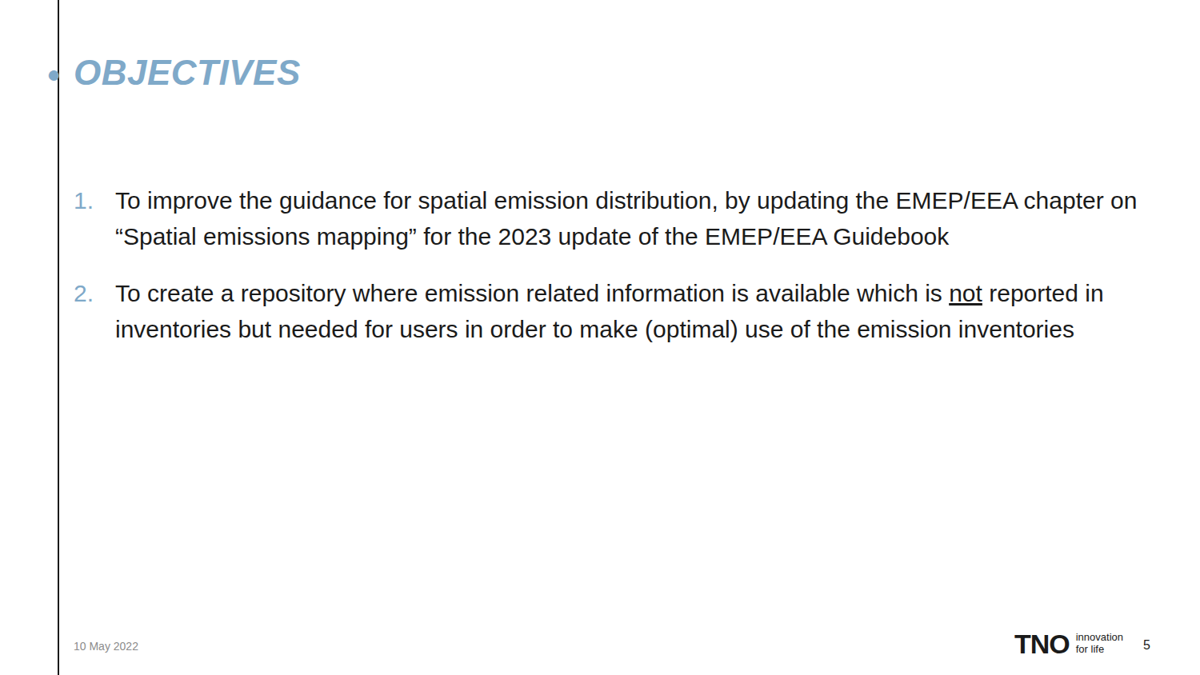●
Objectives
To improve the guidance for spatial emission distribution, by updating the EMEP/EEA chapter on “Spatial emissions mapping” for the 2023 update of the EMEP/EEA Guidebook
To create a repository where emission related information is available which is not reported in inventories but needed for users in order to make (optimal) use of the emission inventories
10 May 2022
TNO innovation
for life
5